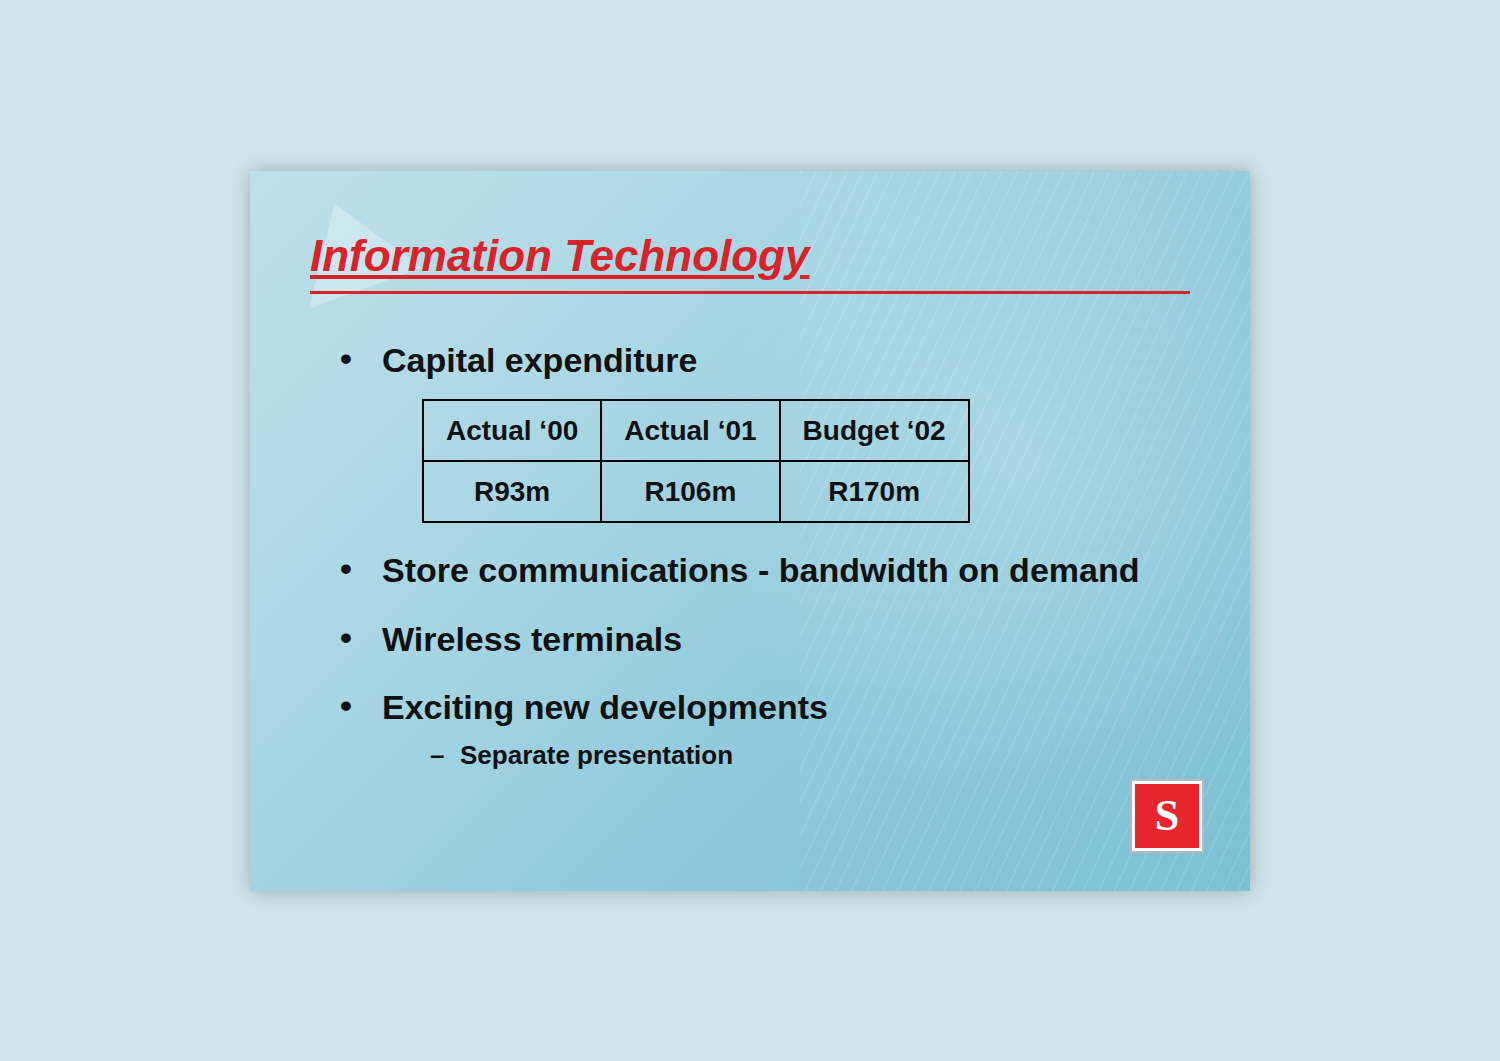Information Technology
Capital expenditure
| Actual ‘00 | Actual ‘01 | Budget ‘02 |
| --- | --- | --- |
| R93m | R106m | R170m |
Store communications - bandwidth on demand
Wireless terminals
Exciting new developments
Separate presentation
S